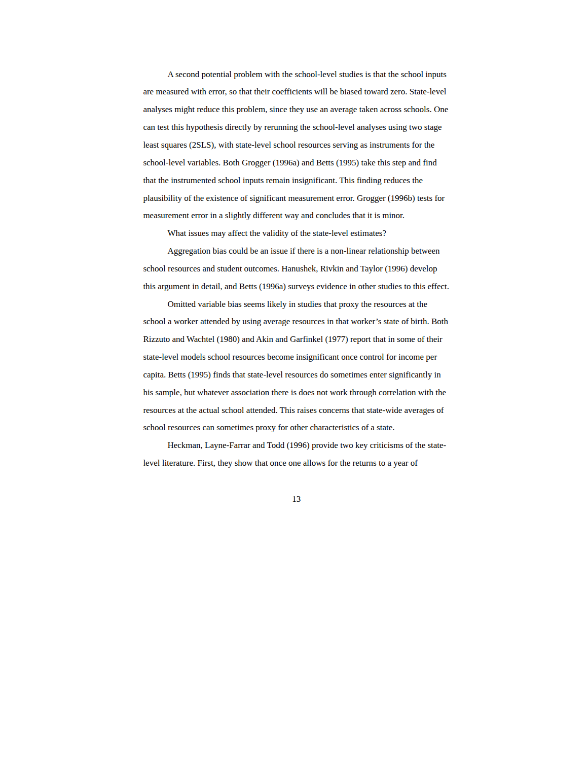A second potential problem with the school-level studies is that the school inputs are measured with error, so that their coefficients will be biased toward zero. State-level analyses might reduce this problem, since they use an average taken across schools. One can test this hypothesis directly by rerunning the school-level analyses using two stage least squares (2SLS), with state-level school resources serving as instruments for the school-level variables. Both Grogger (1996a) and Betts (1995) take this step and find that the instrumented school inputs remain insignificant. This finding reduces the plausibility of the existence of significant measurement error. Grogger (1996b) tests for measurement error in a slightly different way and concludes that it is minor.
What issues may affect the validity of the state-level estimates?
Aggregation bias could be an issue if there is a non-linear relationship between school resources and student outcomes. Hanushek, Rivkin and Taylor (1996) develop this argument in detail, and Betts (1996a) surveys evidence in other studies to this effect.
Omitted variable bias seems likely in studies that proxy the resources at the school a worker attended by using average resources in that worker’s state of birth. Both Rizzuto and Wachtel (1980) and Akin and Garfinkel (1977) report that in some of their state-level models school resources become insignificant once control for income per capita. Betts (1995) finds that state-level resources do sometimes enter significantly in his sample, but whatever association there is does not work through correlation with the resources at the actual school attended. This raises concerns that state-wide averages of school resources can sometimes proxy for other characteristics of a state.
Heckman, Layne-Farrar and Todd (1996) provide two key criticisms of the state-level literature. First, they show that once one allows for the returns to a year of
13